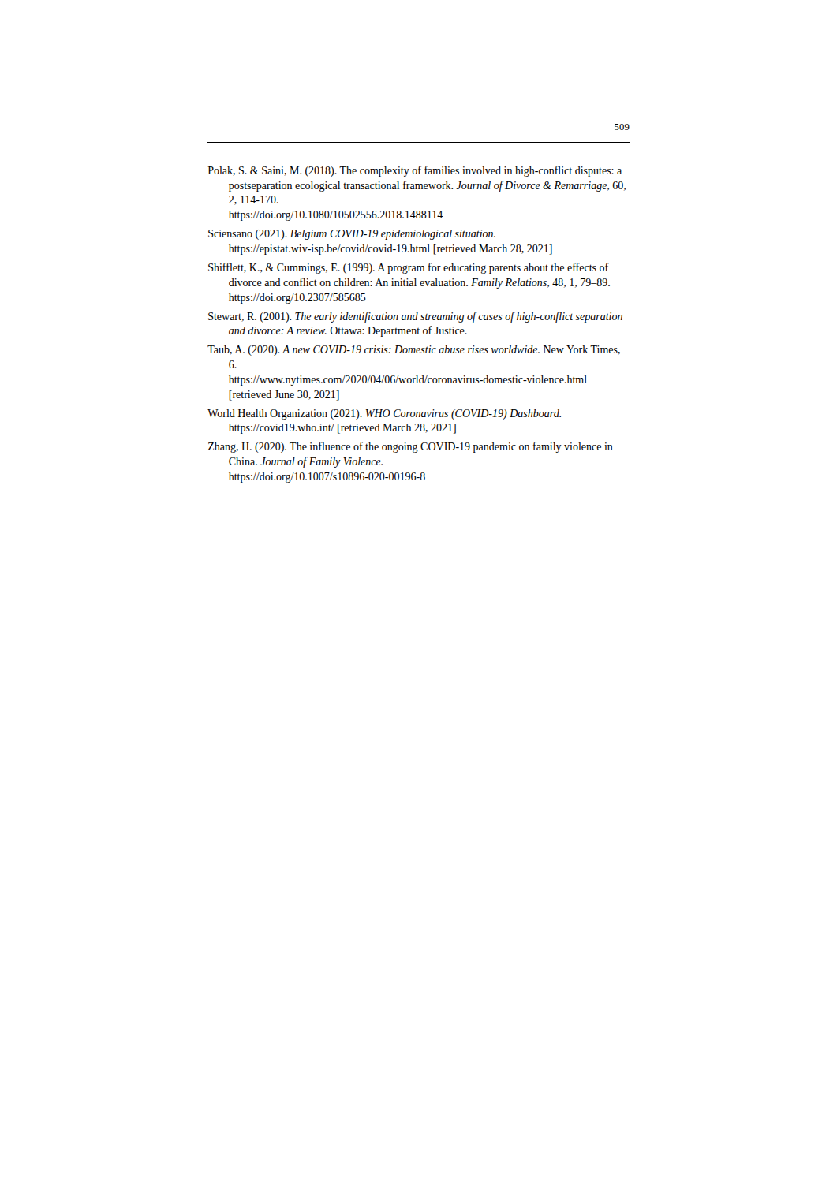509
Polak, S. & Saini, M. (2018). The complexity of families involved in high-conflict disputes: a postseparation ecological transactional framework. Journal of Divorce & Remarriage, 60, 2, 114-170. https://doi.org/10.1080/10502556.2018.1488114
Sciensano (2021). Belgium COVID-19 epidemiological situation. https://epistat.wiv-isp.be/covid/covid-19.html [retrieved March 28, 2021]
Shifflett, K., & Cummings, E. (1999). A program for educating parents about the effects of divorce and conflict on children: An initial evaluation. Family Relations, 48, 1, 79–89. https://doi.org/10.2307/585685
Stewart, R. (2001). The early identification and streaming of cases of high-conflict separation and divorce: A review. Ottawa: Department of Justice.
Taub, A. (2020). A new COVID-19 crisis: Domestic abuse rises worldwide. New York Times, 6. https://www.nytimes.com/2020/04/06/world/coronavirus-domestic-violence.html [retrieved June 30, 2021]
World Health Organization (2021). WHO Coronavirus (COVID-19) Dashboard. https://covid19.who.int/ [retrieved March 28, 2021]
Zhang, H. (2020). The influence of the ongoing COVID-19 pandemic on family violence in China. Journal of Family Violence. https://doi.org/10.1007/s10896-020-00196-8